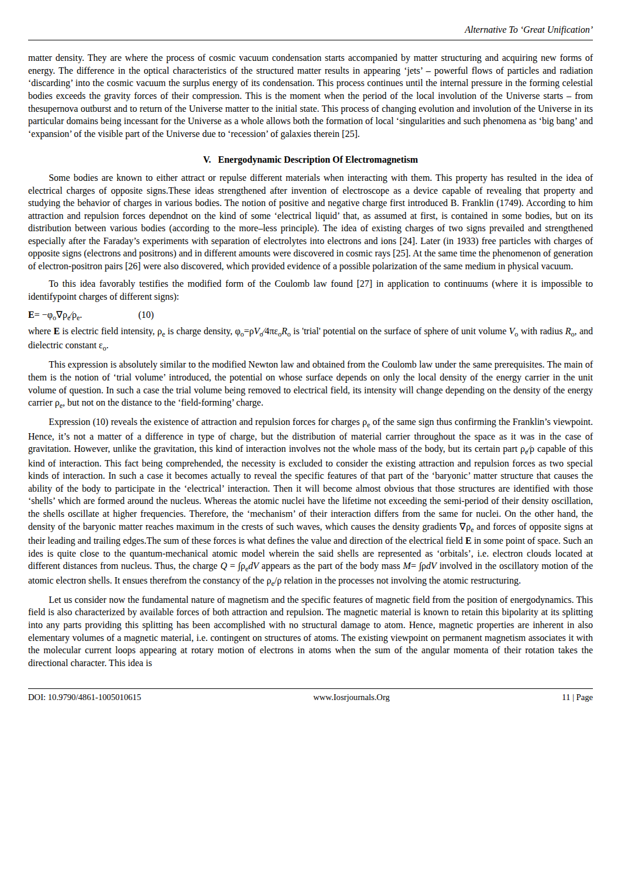Alternative To ‘Great Unification’
matter density. They are where the process of cosmic vacuum condensation starts accompanied by matter structuring and acquiring new forms of energy. The difference in the optical characteristics of the structured matter results in appearing ‘jets’ – powerful flows of particles and radiation ‘discarding’ into the cosmic vacuum the surplus energy of its condensation. This process continues until the internal pressure in the forming celestial bodies exceeds the gravity forces of their compression. This is the moment when the period of the local involution of the Universe starts – from thesupernova outburst and to return of the Universe matter to the initial state. This process of changing evolution and involution of the Universe in its particular domains being incessant for the Universe as a whole allows both the formation of local ‘singularities and such phenomena as ‘big bang’ and ‘expansion’ of the visible part of the Universe due to ‘recession’ of galaxies therein [25].
V. Energodynamic Description Of Electromagnetism
Some bodies are known to either attract or repulse different materials when interacting with them. This property has resulted in the idea of electrical charges of opposite signs.These ideas strengthened after invention of electroscope as a device capable of revealing that property and studying the behavior of charges in various bodies. The notion of positive and negative charge first introduced B. Franklin (1749). According to him attraction and repulsion forces dependnot on the kind of some ‘electrical liquid’ that, as assumed at first, is contained in some bodies, but on its distribution between various bodies (according to the more–less principle). The idea of existing charges of two signs prevailed and strengthened especially after the Faraday’s experiments with separation of electrolytes into electrons and ions [24]. Later (in 1933) free particles with charges of opposite signs (electrons and positrons) and in different amounts were discovered in cosmic rays [25]. At the same time the phenomenon of generation of electron-positron pairs [26] were also discovered, which provided evidence of a possible polarization of the same medium in physical vacuum.
To this idea favorably testifies the modified form of the Coulomb law found [27] in application to continuums (where it is impossible to identifypoint charges of different signs):
E= −φo∇ρe⁄ρe.(10)
where E is electric field intensity, ρe is charge density, φo=ρVo⁄4πεoRo is 'trial' potential on the surface of sphere of unit volume Vo with radius Ro, and dielectric constant εo.
This expression is absolutely similar to the modified Newton law and obtained from the Coulomb law under the same prerequisites. The main of them is the notion of ‘trial volume’ introduced, the potential on whose surface depends on only the local density of the energy carrier in the unit volume of question. In such a case the trial volume being removed to electrical field, its intensity will change depending on the density of the energy carrier ρe, but not on the distance to the ‘field-forming’ charge.
Expression (10) reveals the existence of attraction and repulsion forces for charges ρe of the same sign thus confirming the Franklin’s viewpoint. Hence, it’s not a matter of a difference in type of charge, but the distribution of material carrier throughout the space as it was in the case of gravitation. However, unlike the gravitation, this kind of interaction involves not the whole mass of the body, but its certain part ρe⁄ρ capable of this kind of interaction. This fact being comprehended, the necessity is excluded to consider the existing attraction and repulsion forces as two special kinds of interaction. In such a case it becomes actually to reveal the specific features of that part of the ‘baryonic’ matter structure that causes the ability of the body to participate in the ‘electrical’ interaction. Then it will become almost obvious that those structures are identified with those ‘shells’ which are formed around the nucleus. Whereas the atomic nuclei have the lifetime not exceeding the semi-period of their density oscillation, the shells oscillate at higher frequencies. Therefore, the ‘mechanism’ of their interaction differs from the same for nuclei. On the other hand, the density of the baryonic matter reaches maximum in the crests of such waves, which causes the density gradients ∇ρe and forces of opposite signs at their leading and trailing edges.The sum of these forces is what defines the value and direction of the electrical field E in some point of space. Such an ides is quite close to the quantum-mechanical atomic model wherein the said shells are represented as ‘orbitals’, i.e. electron clouds located at different distances from nucleus. Thus, the charge Q = ∫ρedV appears as the part of the body mass M= ∫ρdV involved in the oscillatory motion of the atomic electron shells. It ensues therefrom the constancy of the ρe/ρ relation in the processes not involving the atomic restructuring.
Let us consider now the fundamental nature of magnetism and the specific features of magnetic field from the position of energodynamics. This field is also characterized by available forces of both attraction and repulsion. The magnetic material is known to retain this bipolarity at its splitting into any parts providing this splitting has been accomplished with no structural damage to atom. Hence, magnetic properties are inherent in also elementary volumes of a magnetic material, i.e. contingent on structures of atoms. The existing viewpoint on permanent magnetism associates it with the molecular current loops appearing at rotary motion of electrons in atoms when the sum of the angular momenta of their rotation takes the directional character. This idea is
DOI: 10.9790/4861-1005010615 www.Iosrjournals.Org 11 | Page